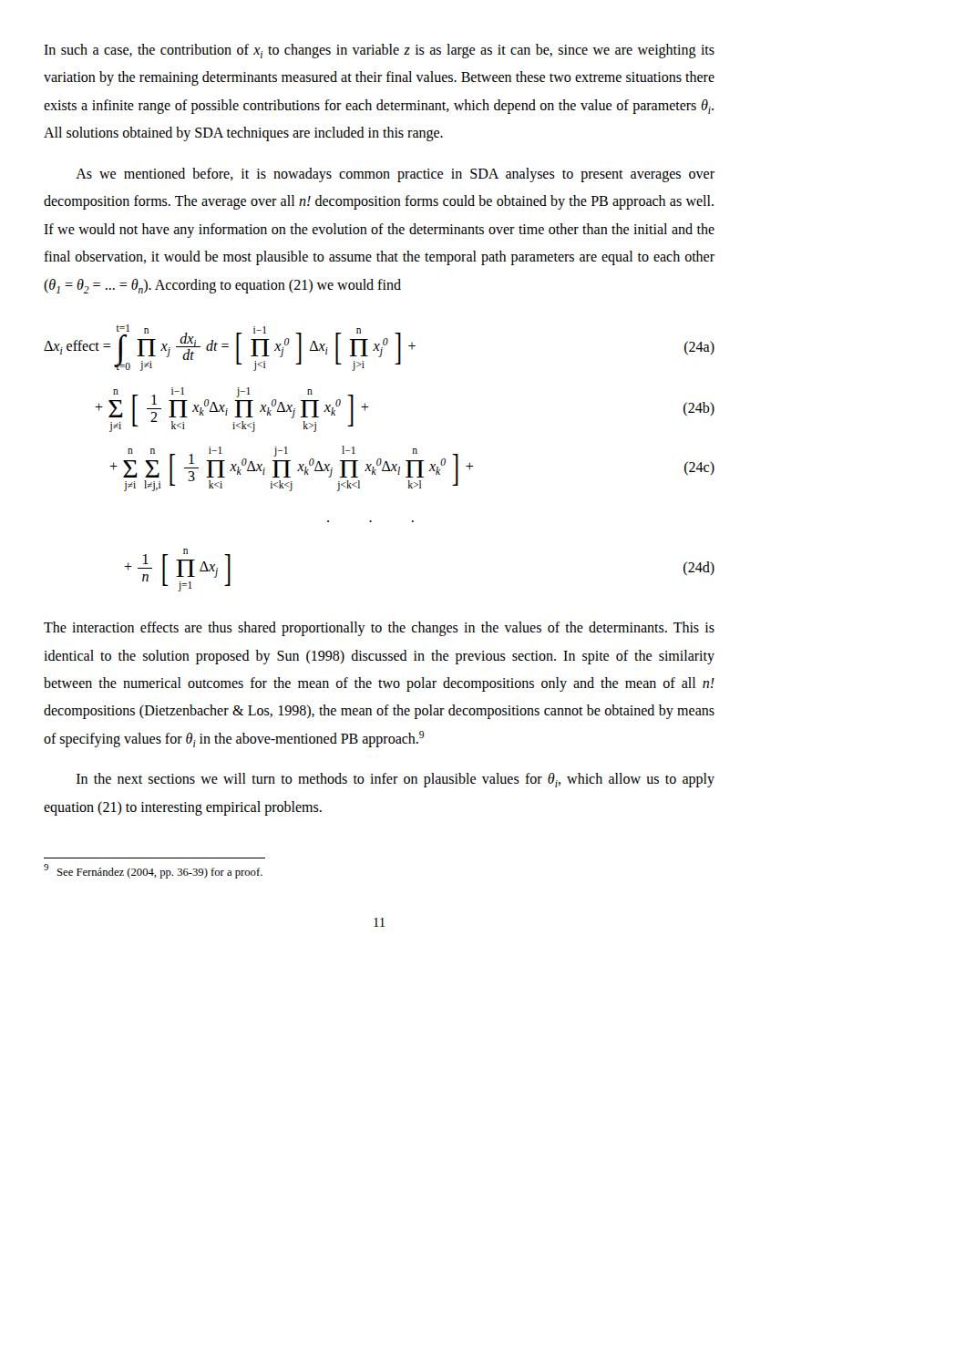In such a case, the contribution of xi to changes in variable z is as large as it can be, since we are weighting its variation by the remaining determinants measured at their final values. Between these two extreme situations there exists a infinite range of possible contributions for each determinant, which depend on the value of parameters θi. All solutions obtained by SDA techniques are included in this range.
As we mentioned before, it is nowadays common practice in SDA analyses to present averages over decomposition forms. The average over all n! decomposition forms could be obtained by the PB approach as well. If we would not have any information on the evolution of the determinants over time other than the initial and the final observation, it would be most plausible to assume that the temporal path parameters are equal to each other (θ1 = θ2 = ... = θn). According to equation (21) we would find
Δxi effect = t=1∫t=0 nΠj≠i xj dxi dt dt = [ i−1 Πj<i xj0 ] Δxi [ nΠj>i xj0 ] +
(24a)
+ nΣj≠i [ 12 i−1 Πk<i xk0 Δxi j−1 Πi<k<j xk0 Δxj nΠk>j xk0 ] +
(24b)
+ nΣj≠i nΣl≠j,i [ 13 i−1 Πk<i xk0 Δxi j−1 Πi<k<j xk0 Δxj l−1 Πj<k<l xk0 Δxl nΠk>l xk0 ] +
(24c)
. . .
+ 1 n [ nΠj=1 Δxj ]
(24d)
The interaction effects are thus shared proportionally to the changes in the values of the determinants. This is identical to the solution proposed by Sun (1998) discussed in the previous section. In spite of the similarity between the numerical outcomes for the mean of the two polar decompositions only and the mean of all n! decompositions (Dietzenbacher & Los, 1998), the mean of the polar decompositions cannot be obtained by means of specifying values for θi in the above-mentioned PB approach.9
In the next sections we will turn to methods to infer on plausible values for θi, which allow us to apply equation (21) to interesting empirical problems.
9See Fernández (2004, pp. 36-39) for a proof.
11